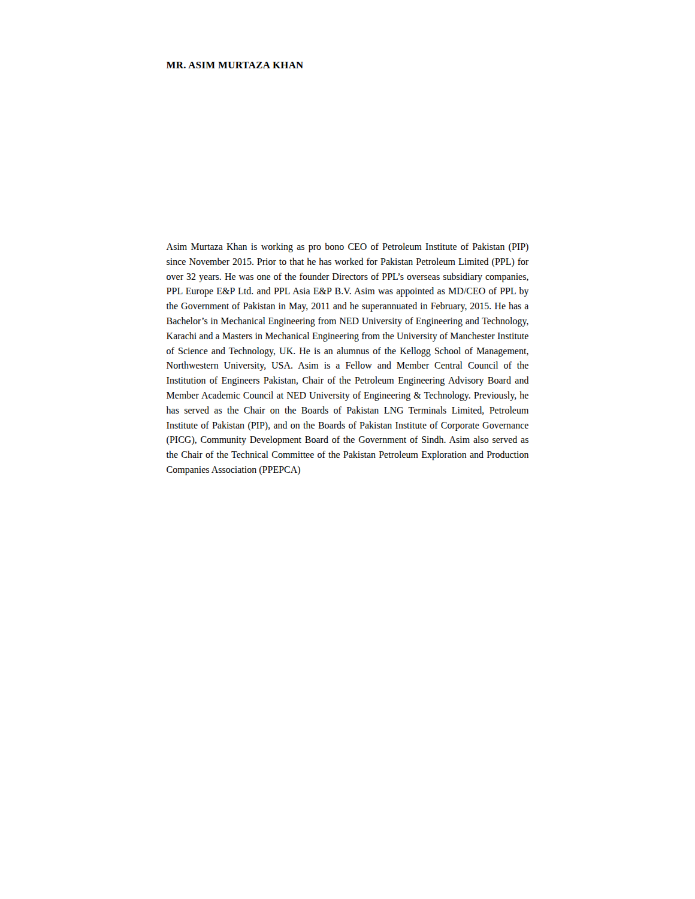Mr. Asim Murtaza Khan
Asim Murtaza Khan is working as pro bono CEO of Petroleum Institute of Pakistan (PIP) since November 2015. Prior to that he has worked for Pakistan Petroleum Limited (PPL) for over 32 years. He was one of the founder Directors of PPL’s overseas subsidiary companies, PPL Europe E&P Ltd. and PPL Asia E&P B.V. Asim was appointed as MD/CEO of PPL by the Government of Pakistan in May, 2011 and he superannuated in February, 2015. He has a Bachelor’s in Mechanical Engineering from NED University of Engineering and Technology, Karachi and a Masters in Mechanical Engineering from the University of Manchester Institute of Science and Technology, UK. He is an alumnus of the Kellogg School of Management, Northwestern University, USA. Asim is a Fellow and Member Central Council of the Institution of Engineers Pakistan, Chair of the Petroleum Engineering Advisory Board and Member Academic Council at NED University of Engineering & Technology. Previously, he has served as the Chair on the Boards of Pakistan LNG Terminals Limited, Petroleum Institute of Pakistan (PIP), and on the Boards of Pakistan Institute of Corporate Governance (PICG), Community Development Board of the Government of Sindh. Asim also served as the Chair of the Technical Committee of the Pakistan Petroleum Exploration and Production Companies Association (PPEPCA)